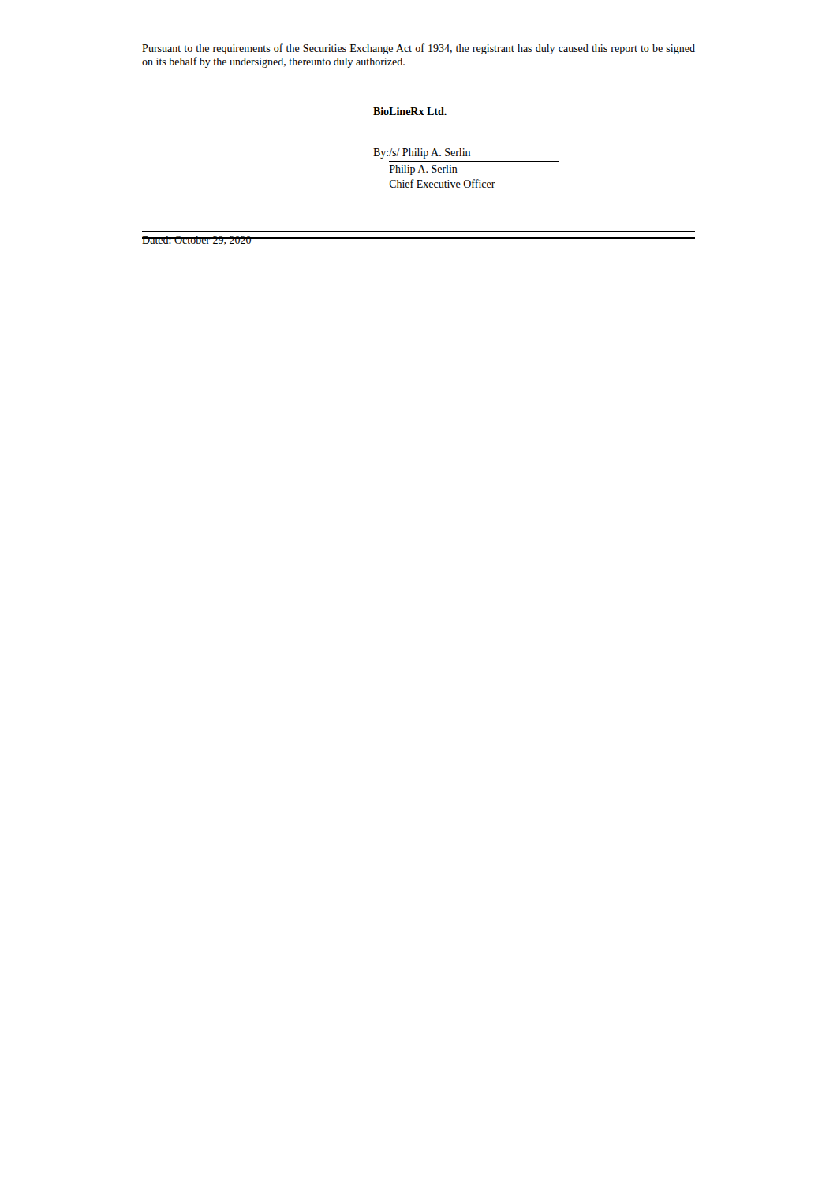Pursuant to the requirements of the Securities Exchange Act of 1934, the registrant has duly caused this report to be signed on its behalf by the undersigned, thereunto duly authorized.
BioLineRx Ltd.
| By: | /s/ Philip A. Serlin Philip A. Serlin Chief Executive Officer |
Dated: October 29, 2020